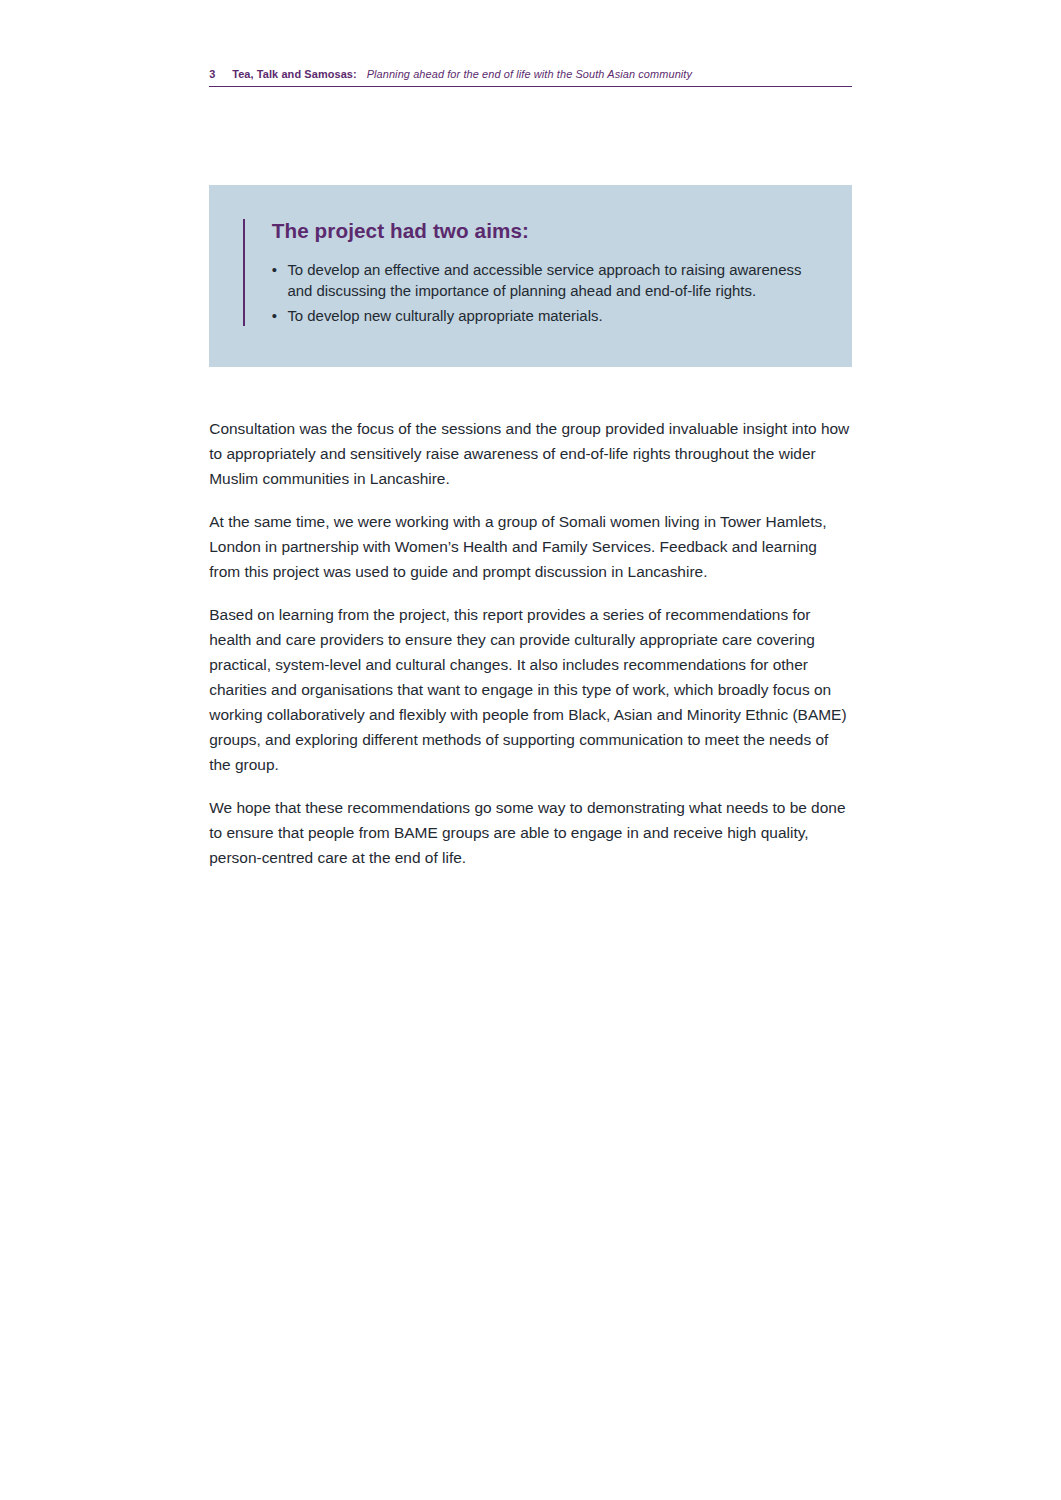3 Tea, Talk and Samosas: Planning ahead for the end of life with the South Asian community
The project had two aims:
To develop an effective and accessible service approach to raising awareness and discussing the importance of planning ahead and end-of-life rights.
To develop new culturally appropriate materials.
Consultation was the focus of the sessions and the group provided invaluable insight into how to appropriately and sensitively raise awareness of end-of-life rights throughout the wider Muslim communities in Lancashire.
At the same time, we were working with a group of Somali women living in Tower Hamlets, London in partnership with Women’s Health and Family Services. Feedback and learning from this project was used to guide and prompt discussion in Lancashire.
Based on learning from the project, this report provides a series of recommendations for health and care providers to ensure they can provide culturally appropriate care covering practical, system-level and cultural changes. It also includes recommendations for other charities and organisations that want to engage in this type of work, which broadly focus on working collaboratively and flexibly with people from Black, Asian and Minority Ethnic (BAME) groups, and exploring different methods of supporting communication to meet the needs of the group.
We hope that these recommendations go some way to demonstrating what needs to be done to ensure that people from BAME groups are able to engage in and receive high quality, person-centred care at the end of life.